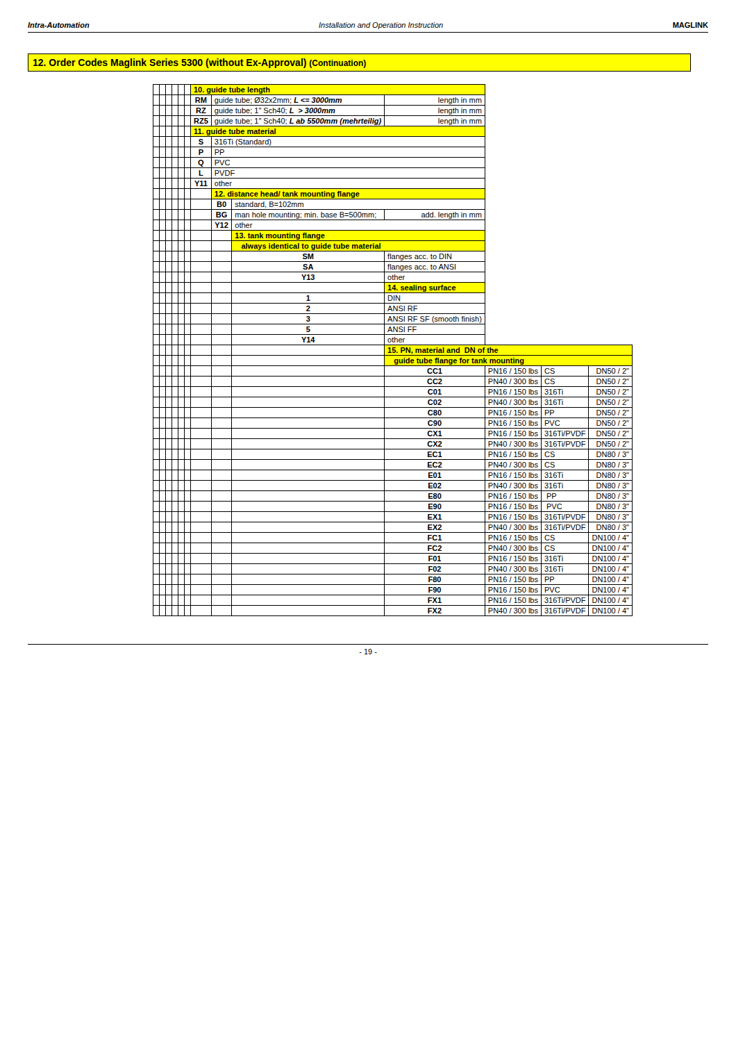Intra-Automation
Installation and Operation Instruction
MAGLINK
12. Order Codes Maglink Series 5300 (without Ex-Approval) (Continuation)
| | | | | | | 10. guide tube length |
| | | | | | | RM | guide tube; Ø32x2mm; L <= 3000mm | length in mm |
| | | | | | | RZ | guide tube; 1" Sch40; L > 3000mm | length in mm |
| | | | | | | RZ5 | guide tube; 1" Sch40; L ab 5500mm (mehrteilig) | length in mm |
| | | | | | | 11. guide tube material |
| | | | | | | S | 316Ti (Standard) |
| | | | | | | P | PP |
| | | | | | | Q | PVC |
| | | | | | | L | PVDF |
| | | | | | | Y11 | other |
| | | | | | | | 12. distance head/ tank mounting flange |
| | | | | | | | B0 | standard, B=102mm |
| | | | | | | | BG | man hole mounting; min. base B=500mm; | add. length in mm |
| | | | | | | | Y12 | other |
| | | | | | | | | 13. tank mounting flange |
| | | | | | | | | always identical to guide tube material |
| | | | | | | | | SM | flanges acc. to DIN |
| | | | | | | | | SA | flanges acc. to ANSI |
| | | | | | | | | Y13 | other |
| | | | | | | | | | 14. sealing surface |
| | | | | | | | | 1 | DIN |
| | | | | | | | | 2 | ANSI RF |
| | | | | | | | | 3 | ANSI RF SF (smooth finish) |
| | | | | | | | | 5 | ANSI FF |
| | | | | | | | | Y14 | other |
| | | | | | | | | | 15. PN, material and DN of the |
| | | | | | | | | | guide tube flange for tank mounting |
| | | | | | | | | | CC1 | PN16 / 150 lbs | CS | DN50 / 2" |
| | | | | | | | | | CC2 | PN40 / 300 lbs | CS | DN50 / 2" |
| | | | | | | | | | C01 | PN16 / 150 lbs | 316Ti | DN50 / 2" |
| | | | | | | | | | C02 | PN40 / 300 lbs | 316Ti | DN50 / 2" |
| | | | | | | | | | C80 | PN16 / 150 lbs | PP | DN50 / 2" |
| | | | | | | | | | C90 | PN16 / 150 lbs | PVC | DN50 / 2" |
| | | | | | | | | | CX1 | PN16 / 150 lbs | 316Ti/PVDF | DN50 / 2" |
| | | | | | | | | | CX2 | PN40 / 300 lbs | 316Ti/PVDF | DN50 / 2" |
| | | | | | | | | | EC1 | PN16 / 150 lbs | CS | DN80 / 3" |
| | | | | | | | | | EC2 | PN40 / 300 lbs | CS | DN80 / 3" |
| | | | | | | | | | E01 | PN16 / 150 lbs | 316Ti | DN80 / 3" |
| | | | | | | | | | E02 | PN40 / 300 lbs | 316Ti | DN80 / 3" |
| | | | | | | | | | E80 | PN16 / 150 lbs | PP | DN80 / 3" |
| | | | | | | | | | E90 | PN16 / 150 lbs | PVC | DN80 / 3" |
| | | | | | | | | | EX1 | PN16 / 150 lbs | 316Ti/PVDF | DN80 / 3" |
| | | | | | | | | | EX2 | PN40 / 300 lbs | 316Ti/PVDF | DN80 / 3" |
| | | | | | | | | | FC1 | PN16 / 150 lbs | CS | DN100 / 4" |
| | | | | | | | | | FC2 | PN40 / 300 lbs | CS | DN100 / 4" |
| | | | | | | | | | F01 | PN16 / 150 lbs | 316Ti | DN100 / 4" |
| | | | | | | | | | F02 | PN40 / 300 lbs | 316Ti | DN100 / 4" |
| | | | | | | | | | F80 | PN16 / 150 lbs | PP | DN100 / 4" |
| | | | | | | | | | F90 | PN16 / 150 lbs | PVC | DN100 / 4" |
| | | | | | | | | | FX1 | PN16 / 150 lbs | 316Ti/PVDF | DN100 / 4" |
| | | | | | | | | | FX2 | PN40 / 300 lbs | 316Ti/PVDF | DN100 / 4" |
- 19 -